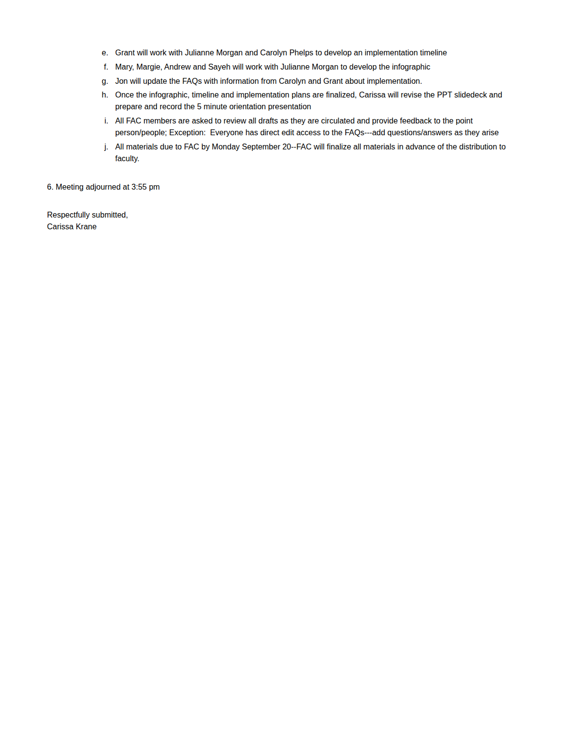Grant will work with Julianne Morgan and Carolyn Phelps to develop an implementation timeline
Mary, Margie, Andrew and Sayeh will work with Julianne Morgan to develop the infographic
Jon will update the FAQs with information from Carolyn and Grant about implementation.
Once the infographic, timeline and implementation plans are finalized, Carissa will revise the PPT slidedeck and prepare and record the 5 minute orientation presentation
All FAC members are asked to review all drafts as they are circulated and provide feedback to the point person/people; Exception: Everyone has direct edit access to the FAQs---add questions/answers as they arise
All materials due to FAC by Monday September 20--FAC will finalize all materials in advance of the distribution to faculty.
6. Meeting adjourned at 3:55 pm
Respectfully submitted,
Carissa Krane